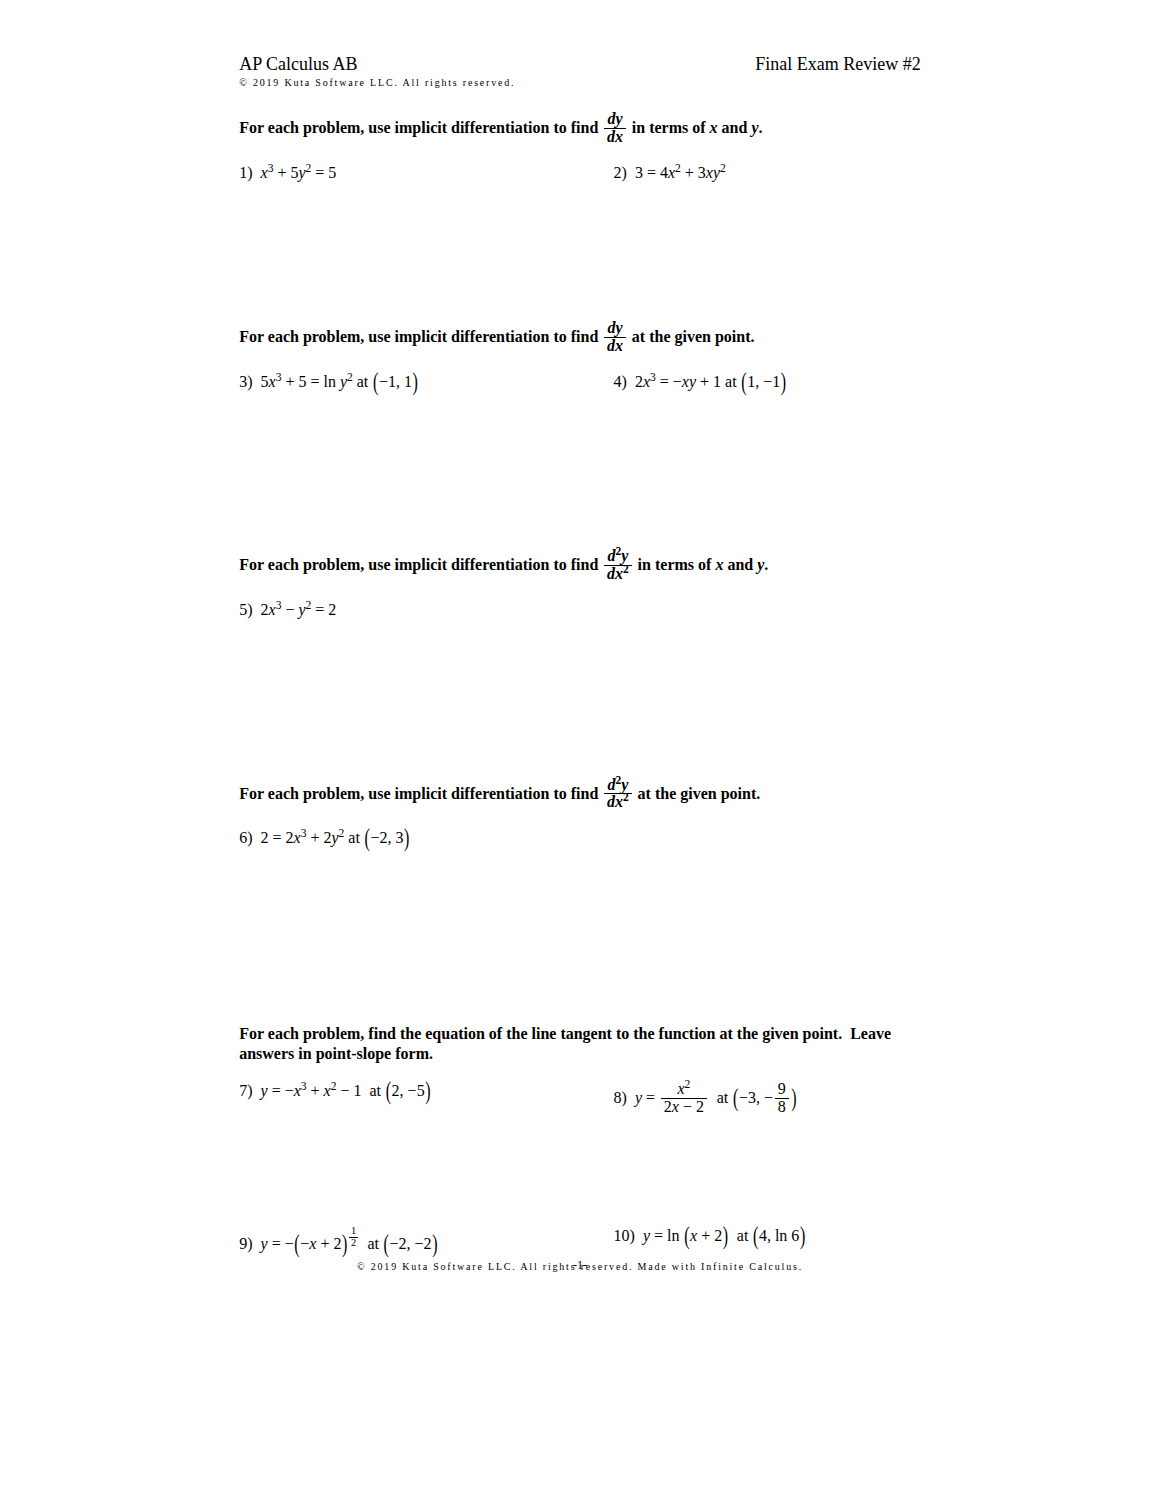AP Calculus AB
Final Exam Review #2
© 2019 Kuta Software LLC. All rights reserved.
For each problem, use implicit differentiation to find dy dx in terms of x and y.
1) x3 + 5y2 = 5
2) 3 = 4x2 + 3xy2
For each problem, use implicit differentiation to find dy dx at the given point.
3) 5x3 + 5 = ln y2 at (−1, 1)
4) 2x3 = −xy + 1 at (1, −1)
For each problem, use implicit differentiation to find d2y dx2 in terms of x and y.
5) 2x3 − y2 = 2
For each problem, use implicit differentiation to find d2y dx2 at the given point.
6) 2 = 2x3 + 2y2 at (−2, 3)
For each problem, find the equation of the line tangent to the function at the given point. Leave answers in point-slope form.
7) y = −x3 + x2 − 1 at (2, −5)
8) y = x22x − 2 at (−3, −98)
9) y = −(−x + 2)12 at (−2, −2)
10) y = ln (x + 2) at (4, ln 6)
-1-
© 2019 Kuta Software LLC. All rights reserved. Made with Infinite Calculus.